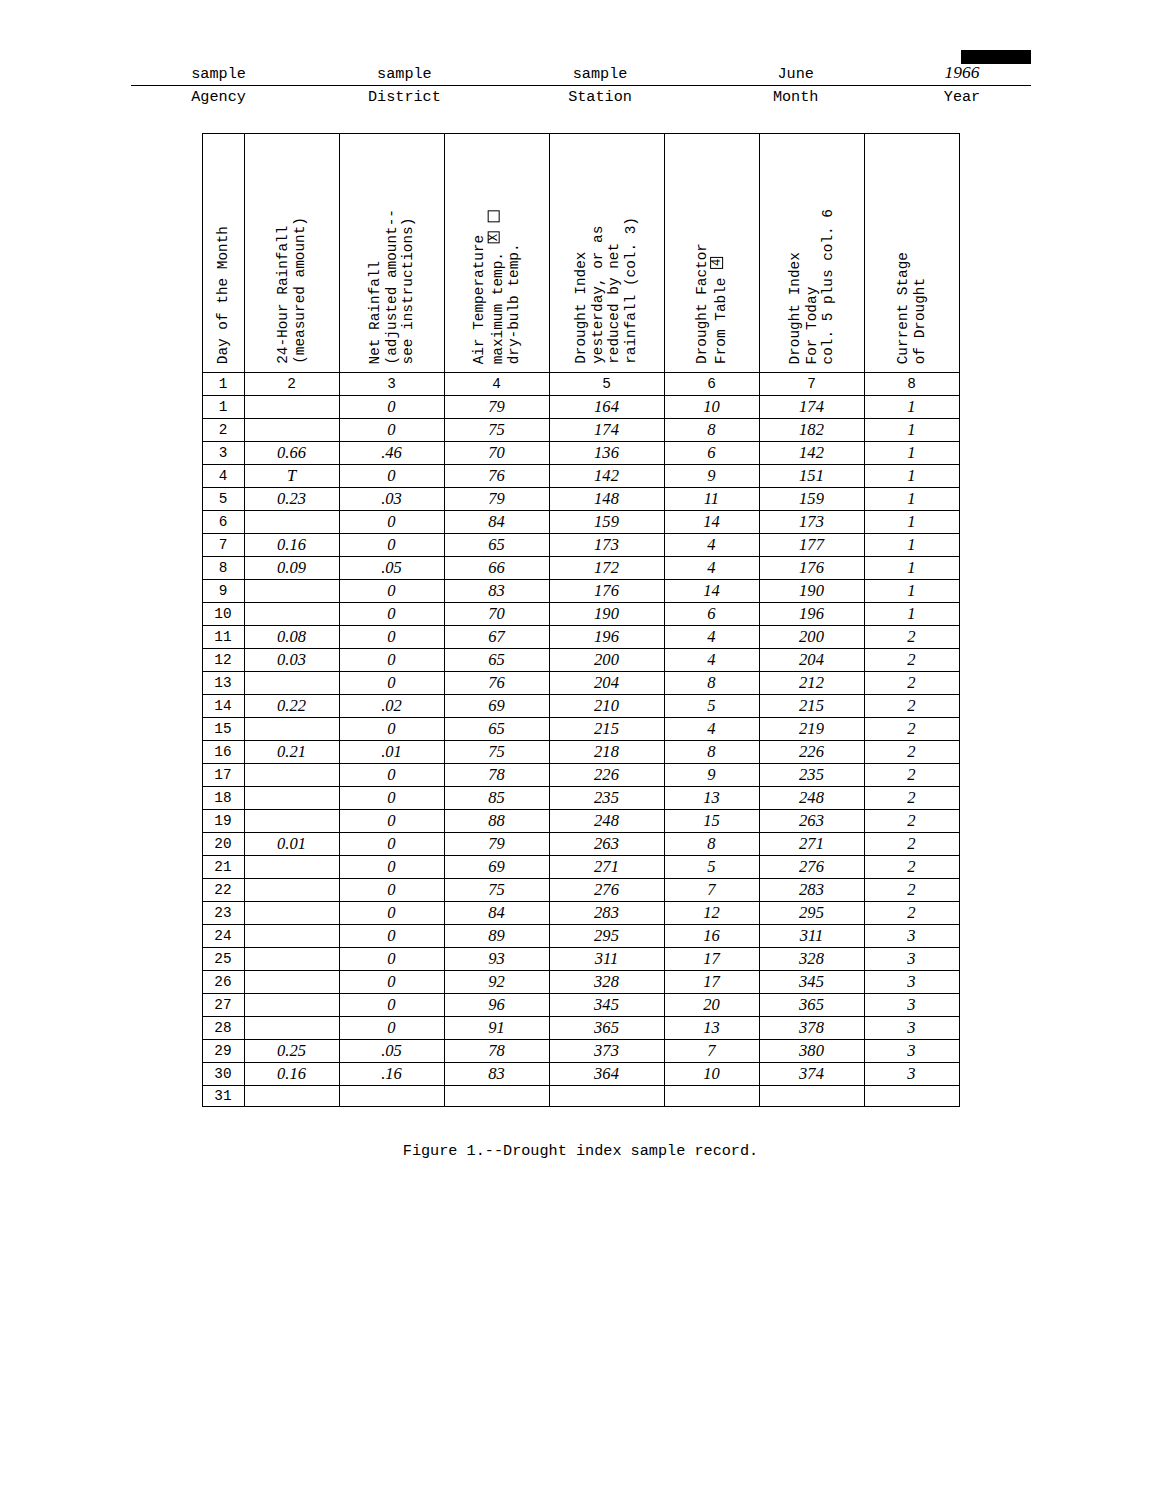| sample | sample | sample | June | 1966 |
| Agency | District | Station | Month | Year |
| Day of the Month | 24-Hour Rainfall (measured amount) | Net Rainfall (adjusted amount-- see instructions) | Air Temperature maximum temp. X dry-bulb temp. | Drought Index yesterday, or as reduced by net rainfall (col. 3) | Drought Factor From Table 4 | Drought Index For Today col. 5 plus col. 6 | Current Stage of Drought |
| --- | --- | --- | --- | --- | --- | --- | --- |
| 1 | 2 | 3 | 4 | 5 | 6 | 7 | 8 |
| 1 | | 0 | 79 | 164 | 10 | 174 | 1 |
| 2 | | 0 | 75 | 174 | 8 | 182 | 1 |
| 3 | 0.66 | .46 | 70 | 136 | 6 | 142 | 1 |
| 4 | T | 0 | 76 | 142 | 9 | 151 | 1 |
| 5 | 0.23 | .03 | 79 | 148 | 11 | 159 | 1 |
| 6 | | 0 | 84 | 159 | 14 | 173 | 1 |
| 7 | 0.16 | 0 | 65 | 173 | 4 | 177 | 1 |
| 8 | 0.09 | .05 | 66 | 172 | 4 | 176 | 1 |
| 9 | | 0 | 83 | 176 | 14 | 190 | 1 |
| 10 | | 0 | 70 | 190 | 6 | 196 | 1 |
| 11 | 0.08 | 0 | 67 | 196 | 4 | 200 | 2 |
| 12 | 0.03 | 0 | 65 | 200 | 4 | 204 | 2 |
| 13 | | 0 | 76 | 204 | 8 | 212 | 2 |
| 14 | 0.22 | .02 | 69 | 210 | 5 | 215 | 2 |
| 15 | | 0 | 65 | 215 | 4 | 219 | 2 |
| 16 | 0.21 | .01 | 75 | 218 | 8 | 226 | 2 |
| 17 | | 0 | 78 | 226 | 9 | 235 | 2 |
| 18 | | 0 | 85 | 235 | 13 | 248 | 2 |
| 19 | | 0 | 88 | 248 | 15 | 263 | 2 |
| 20 | 0.01 | 0 | 79 | 263 | 8 | 271 | 2 |
| 21 | | 0 | 69 | 271 | 5 | 276 | 2 |
| 22 | | 0 | 75 | 276 | 7 | 283 | 2 |
| 23 | | 0 | 84 | 283 | 12 | 295 | 2 |
| 24 | | 0 | 89 | 295 | 16 | 311 | 3 |
| 25 | | 0 | 93 | 311 | 17 | 328 | 3 |
| 26 | | 0 | 92 | 328 | 17 | 345 | 3 |
| 27 | | 0 | 96 | 345 | 20 | 365 | 3 |
| 28 | | 0 | 91 | 365 | 13 | 378 | 3 |
| 29 | 0.25 | .05 | 78 | 373 | 7 | 380 | 3 |
| 30 | 0.16 | .16 | 83 | 364 | 10 | 374 | 3 |
| 31 | | | | | | | |
Figure 1.--Drought index sample record.